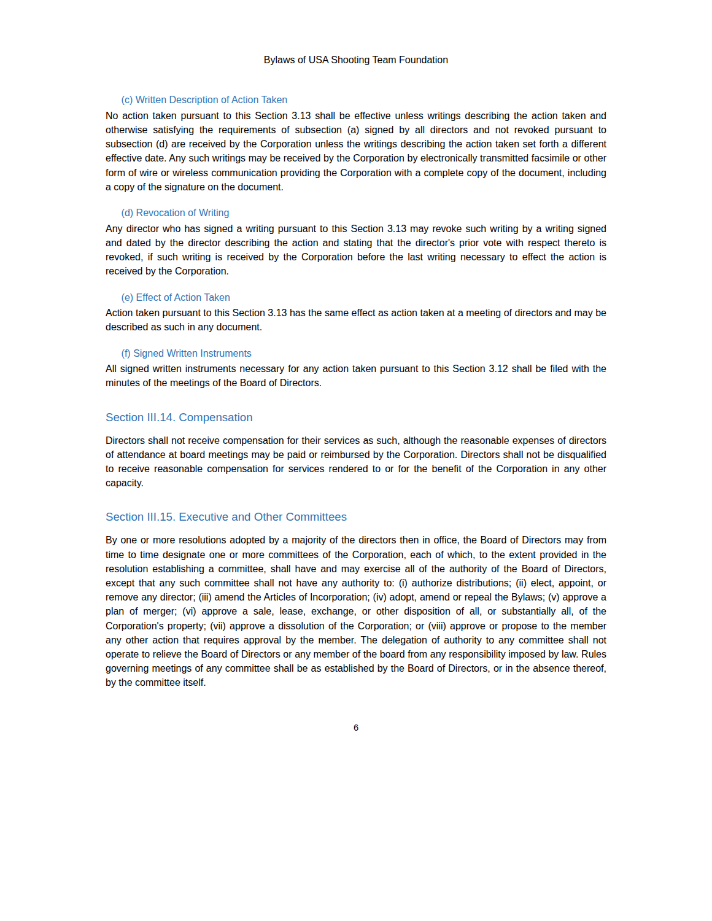Bylaws of USA Shooting Team Foundation
(c) Written Description of Action Taken
No action taken pursuant to this Section 3.13 shall be effective unless writings describing the action taken and otherwise satisfying the requirements of subsection (a) signed by all directors and not revoked pursuant to subsection (d) are received by the Corporation unless the writings describing the action taken set forth a different effective date. Any such writings may be received by the Corporation by electronically transmitted facsimile or other form of wire or wireless communication providing the Corporation with a complete copy of the document, including a copy of the signature on the document.
(d) Revocation of Writing
Any director who has signed a writing pursuant to this Section 3.13 may revoke such writing by a writing signed and dated by the director describing the action and stating that the director's prior vote with respect thereto is revoked, if such writing is received by the Corporation before the last writing necessary to effect the action is received by the Corporation.
(e) Effect of Action Taken
Action taken pursuant to this Section 3.13 has the same effect as action taken at a meeting of directors and may be described as such in any document.
(f) Signed Written Instruments
All signed written instruments necessary for any action taken pursuant to this Section 3.12 shall be filed with the minutes of the meetings of the Board of Directors.
Section III.14. Compensation
Directors shall not receive compensation for their services as such, although the reasonable expenses of directors of attendance at board meetings may be paid or reimbursed by the Corporation. Directors shall not be disqualified to receive reasonable compensation for services rendered to or for the benefit of the Corporation in any other capacity.
Section III.15. Executive and Other Committees
By one or more resolutions adopted by a majority of the directors then in office, the Board of Directors may from time to time designate one or more committees of the Corporation, each of which, to the extent provided in the resolution establishing a committee, shall have and may exercise all of the authority of the Board of Directors, except that any such committee shall not have any authority to: (i) authorize distributions; (ii) elect, appoint, or remove any director; (iii) amend the Articles of Incorporation; (iv) adopt, amend or repeal the Bylaws; (v) approve a plan of merger; (vi) approve a sale, lease, exchange, or other disposition of all, or substantially all, of the Corporation's property; (vii) approve a dissolution of the Corporation; or (viii) approve or propose to the member any other action that requires approval by the member. The delegation of authority to any committee shall not operate to relieve the Board of Directors or any member of the board from any responsibility imposed by law. Rules governing meetings of any committee shall be as established by the Board of Directors, or in the absence thereof, by the committee itself.
6